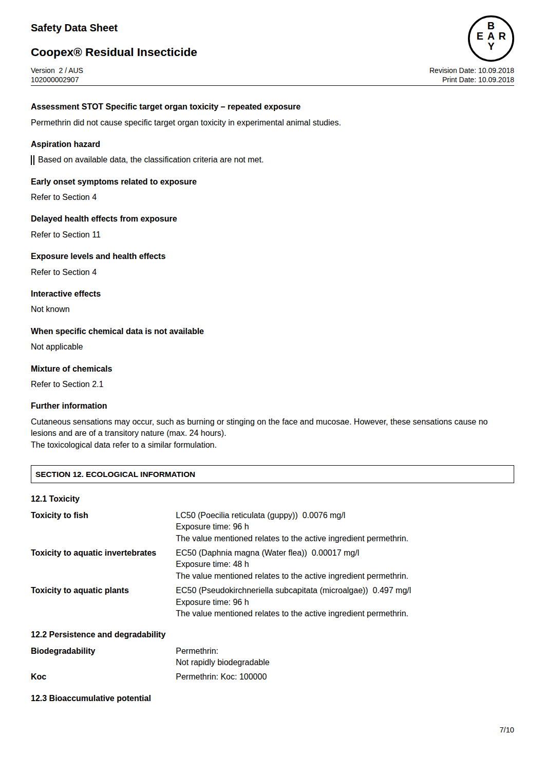Safety Data Sheet
B A Y E R
Coopex® Residual Insecticide
Version 2 / AUS
102000002907
Revision Date: 10.09.2018
Print Date: 10.09.2018
Assessment STOT Specific target organ toxicity – repeated exposure
Permethrin did not cause specific target organ toxicity in experimental animal studies.
Aspiration hazard
Based on available data, the classification criteria are not met.
Early onset symptoms related to exposure
Refer to Section 4
Delayed health effects from exposure
Refer to Section 11
Exposure levels and health effects
Refer to Section 4
Interactive effects
Not known
When specific chemical data is not available
Not applicable
Mixture of chemicals
Refer to Section 2.1
Further information
Cutaneous sensations may occur, such as burning or stinging on the face and mucosae. However, these sensations cause no lesions and are of a transitory nature (max. 24 hours).
The toxicological data refer to a similar formulation.
SECTION 12. ECOLOGICAL INFORMATION
12.1 Toxicity
| Toxicity to fish | LC50 (Poecilia reticulata (guppy)) 0.0076 mg/l Exposure time: 96 h The value mentioned relates to the active ingredient permethrin. |
| Toxicity to aquatic invertebrates | EC50 (Daphnia magna (Water flea)) 0.00017 mg/l Exposure time: 48 h The value mentioned relates to the active ingredient permethrin. |
| Toxicity to aquatic plants | EC50 (Pseudokirchneriella subcapitata (microalgae)) 0.497 mg/l Exposure time: 96 h The value mentioned relates to the active ingredient permethrin. |
12.2 Persistence and degradability
| Biodegradability | Permethrin: Not rapidly biodegradable |
| Koc | Permethrin: Koc: 100000 |
12.3 Bioaccumulative potential
7/10